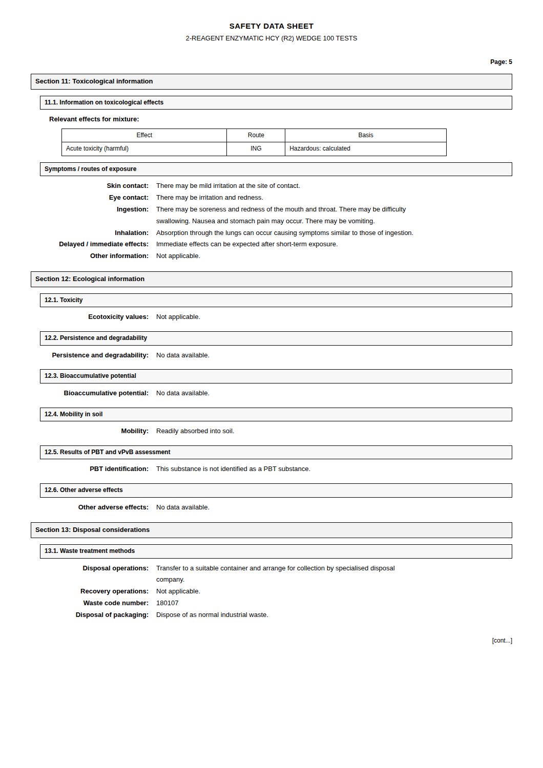SAFETY DATA SHEET
2-REAGENT ENZYMATIC HCY (R2) WEDGE 100 TESTS
Page: 5
Section 11: Toxicological information
11.1. Information on toxicological effects
Relevant effects for mixture:
| Effect | Route | Basis |
| --- | --- | --- |
| Acute toxicity (harmful) | ING | Hazardous: calculated |
Symptoms / routes of exposure
Skin contact:
There may be mild irritation at the site of contact.
Eye contact:
There may be irritation and redness.
Ingestion:
There may be soreness and redness of the mouth and throat. There may be difficulty
swallowing. Nausea and stomach pain may occur. There may be vomiting.
Inhalation:
Absorption through the lungs can occur causing symptoms similar to those of ingestion.
Delayed / immediate effects:
Immediate effects can be expected after short-term exposure.
Other information:
Not applicable.
Section 12: Ecological information
12.1. Toxicity
Ecotoxicity values:
Not applicable.
12.2. Persistence and degradability
Persistence and degradability:
No data available.
12.3. Bioaccumulative potential
Bioaccumulative potential:
No data available.
12.4. Mobility in soil
Mobility:
Readily absorbed into soil.
12.5. Results of PBT and vPvB assessment
PBT identification:
This substance is not identified as a PBT substance.
12.6. Other adverse effects
Other adverse effects:
No data available.
Section 13: Disposal considerations
13.1. Waste treatment methods
Disposal operations:
Transfer to a suitable container and arrange for collection by specialised disposal
company.
Recovery operations:
Not applicable.
Waste code number:
180107
Disposal of packaging:
Dispose of as normal industrial waste.
[cont...]